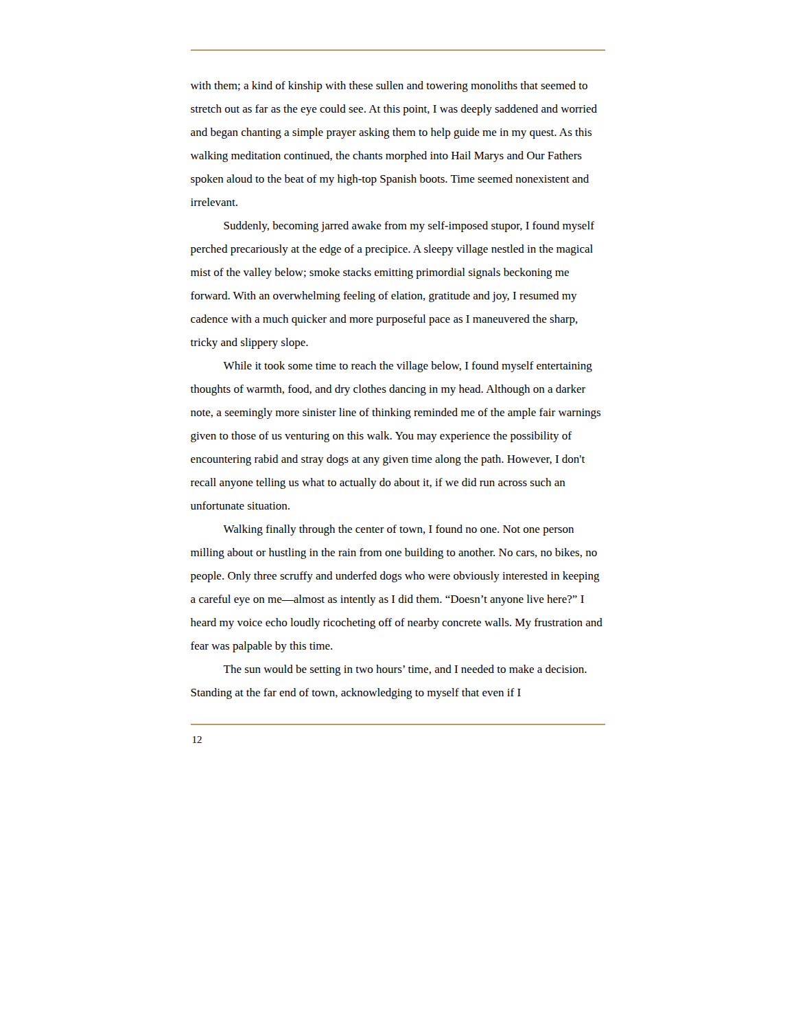with them; a kind of kinship with these sullen and towering monoliths that seemed to stretch out as far as the eye could see. At this point, I was deeply saddened and worried and began chanting a simple prayer asking them to help guide me in my quest. As this walking meditation continued, the chants morphed into Hail Marys and Our Fathers spoken aloud to the beat of my high-top Spanish boots. Time seemed nonexistent and irrelevant.
Suddenly, becoming jarred awake from my self-imposed stupor, I found myself perched precariously at the edge of a precipice. A sleepy village nestled in the magical mist of the valley below; smoke stacks emitting primordial signals beckoning me forward. With an overwhelming feeling of elation, gratitude and joy, I resumed my cadence with a much quicker and more purposeful pace as I maneuvered the sharp, tricky and slippery slope.
While it took some time to reach the village below, I found myself entertaining thoughts of warmth, food, and dry clothes dancing in my head. Although on a darker note, a seemingly more sinister line of thinking reminded me of the ample fair warnings given to those of us venturing on this walk. You may experience the possibility of encountering rabid and stray dogs at any given time along the path. However, I don't recall anyone telling us what to actually do about it, if we did run across such an unfortunate situation.
Walking finally through the center of town, I found no one. Not one person milling about or hustling in the rain from one building to another. No cars, no bikes, no people. Only three scruffy and underfed dogs who were obviously interested in keeping a careful eye on me—almost as intently as I did them. “Doesn’t anyone live here?” I heard my voice echo loudly ricocheting off of nearby concrete walls. My frustration and fear was palpable by this time.
The sun would be setting in two hours’ time, and I needed to make a decision. Standing at the far end of town, acknowledging to myself that even if I
12